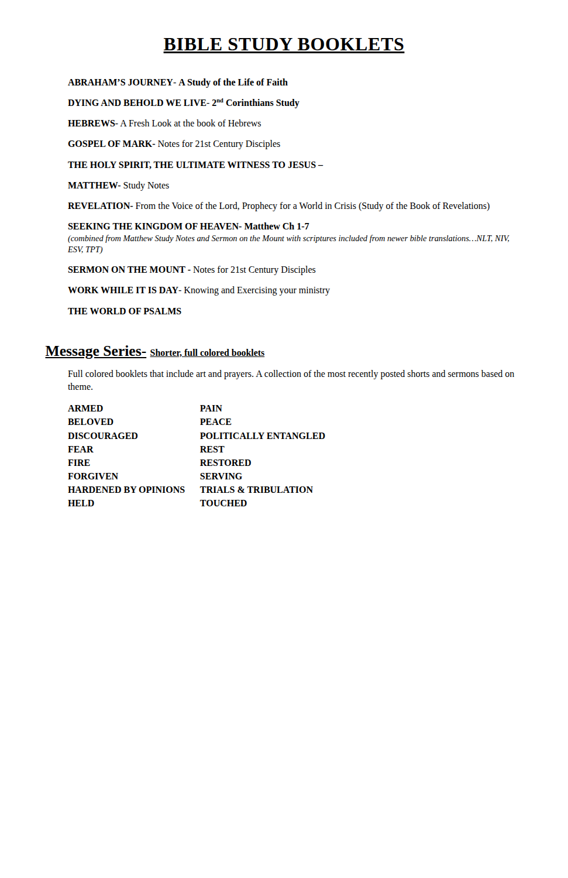BIBLE STUDY BOOKLETS
ABRAHAM’S JOURNEY- A Study of the Life of Faith
DYING AND BEHOLD WE LIVE- 2nd Corinthians Study
HEBREWS- A Fresh Look at the book of Hebrews
GOSPEL OF MARK- Notes for 21st Century Disciples
THE HOLY SPIRIT, THE ULTIMATE WITNESS TO JESUS –
MATTHEW- Study Notes
REVELATION- From the Voice of the Lord, Prophecy for a World in Crisis (Study of the Book of Revelations)
SEEKING THE KINGDOM OF HEAVEN- Matthew Ch 1-7 (combined from Matthew Study Notes and Sermon on the Mount with scriptures included from newer bible translations…NLT, NIV, ESV, TPT)
SERMON ON THE MOUNT - Notes for 21st Century Disciples
WORK WHILE IT IS DAY- Knowing and Exercising your ministry
THE WORLD OF PSALMS
Message Series- Shorter, full colored booklets
Full colored booklets that include art and prayers. A collection of the most recently posted shorts and sermons based on theme.
| ARMED | PAIN |
| BELOVED | PEACE |
| DISCOURAGED | POLITICALLY ENTANGLED |
| FEAR | REST |
| FIRE | RESTORED |
| FORGIVEN | SERVING |
| HARDENED BY OPINIONS | TRIALS & TRIBULATION |
| HELD | TOUCHED |